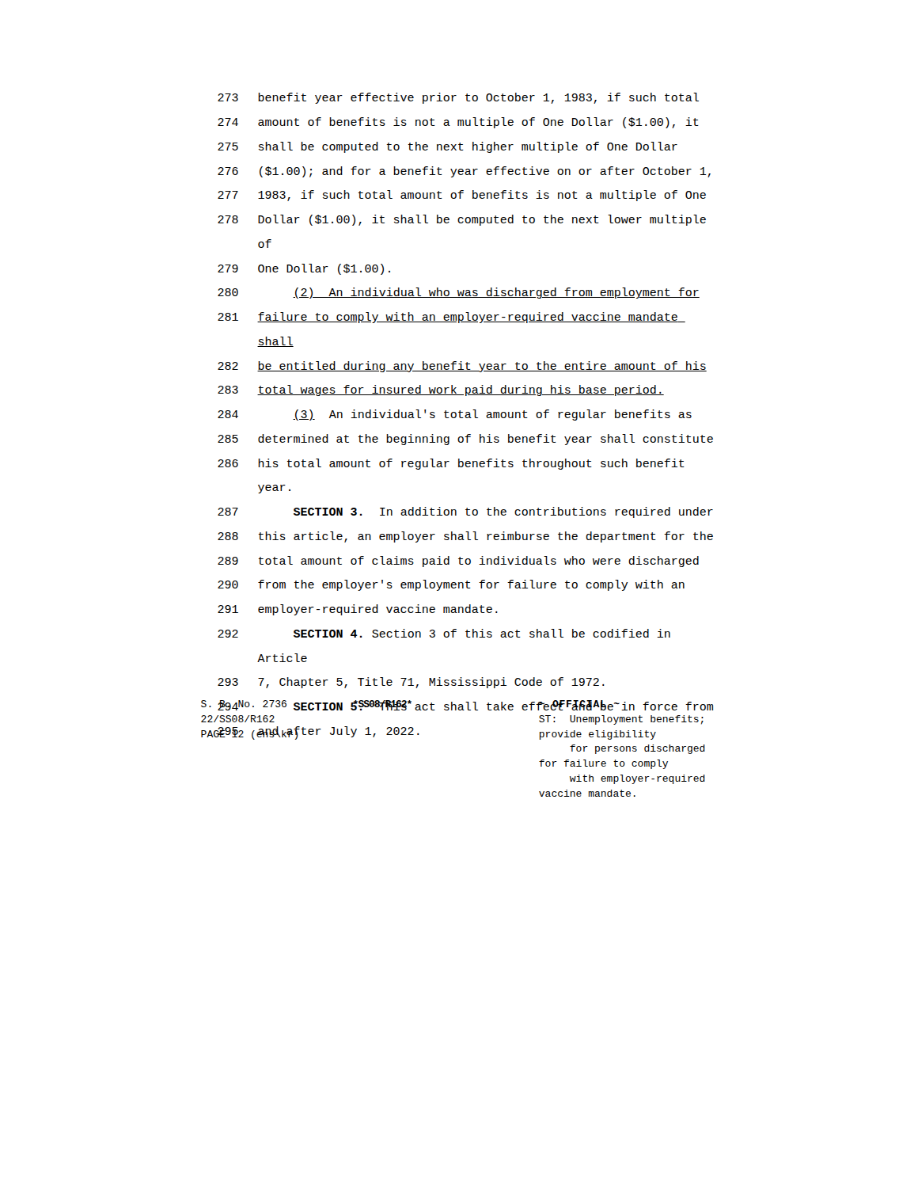273 benefit year effective prior to October 1, 1983, if such total
274 amount of benefits is not a multiple of One Dollar ($1.00), it
275 shall be computed to the next higher multiple of One Dollar
276($1.00); and for a benefit year effective on or after October 1,
2771983, if such total amount of benefits is not a multiple of One
278 Dollar ($1.00), it shall be computed to the next lower multiple of
279 One Dollar ($1.00).
280 (2) An individual who was discharged from employment for
281 failure to comply with an employer-required vaccine mandate shall
282 be entitled during any benefit year to the entire amount of his
283 total wages for insured work paid during his base period.
284 (3) An individual's total amount of regular benefits as
285 determined at the beginning of his benefit year shall constitute
286 his total amount of regular benefits throughout such benefit year.
287 SECTION 3. In addition to the contributions required under
288 this article, an employer shall reimburse the department for the
289 total amount of claims paid to individuals who were discharged
290 from the employer's employment for failure to comply with an
291 employer-required vaccine mandate.
292 SECTION 4. Section 3 of this act shall be codified in Article
2937, Chapter 5, Title 71, Mississippi Code of 1972.
294 SECTION 5. This act shall take effect and be in force from
295 and after July 1, 2022.
| S. B. No. 2736 22/SS08/R162 PAGE 12 (ens\kr) | *SS08/R162* | ~ OFFICIAL ~ ST: Unemployment benefits; provide eligibility for persons discharged for failure to comply with employer-required vaccine mandate. |